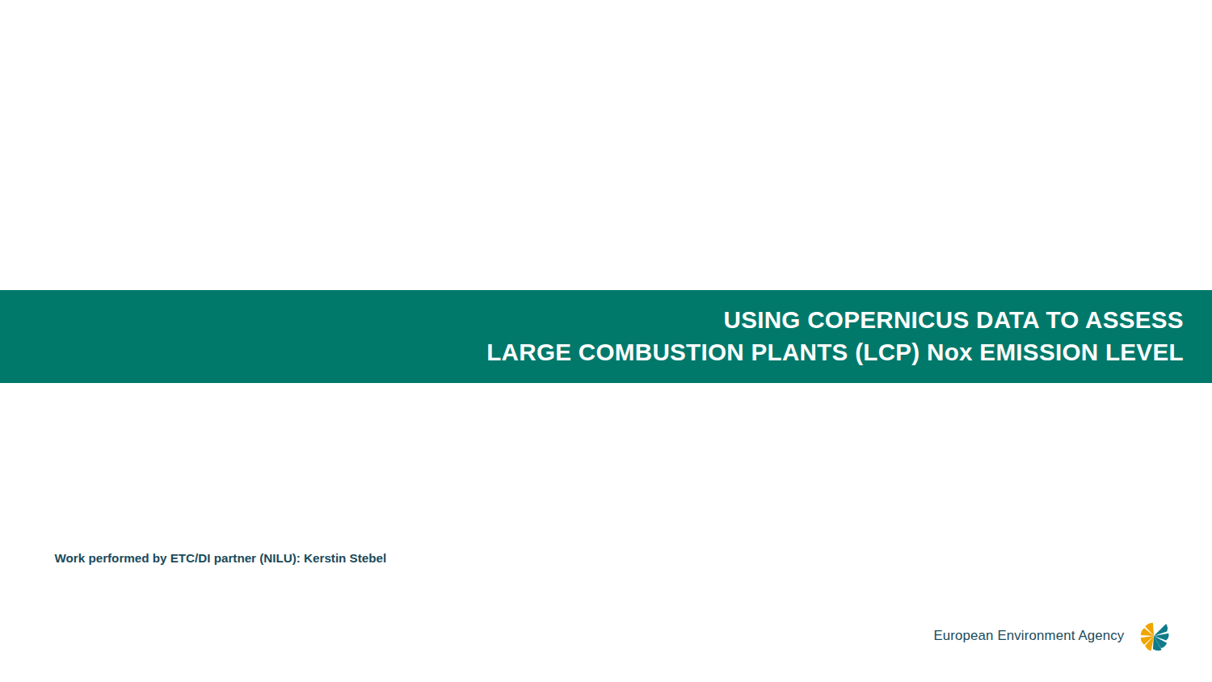USING COPERNICUS DATA TO ASSESS
LARGE COMBUSTION PLANTS (LCP) Nox EMISSION LEVEL
Work performed by ETC/DI partner (NILU): Kerstin Stebel
European Environment Agency